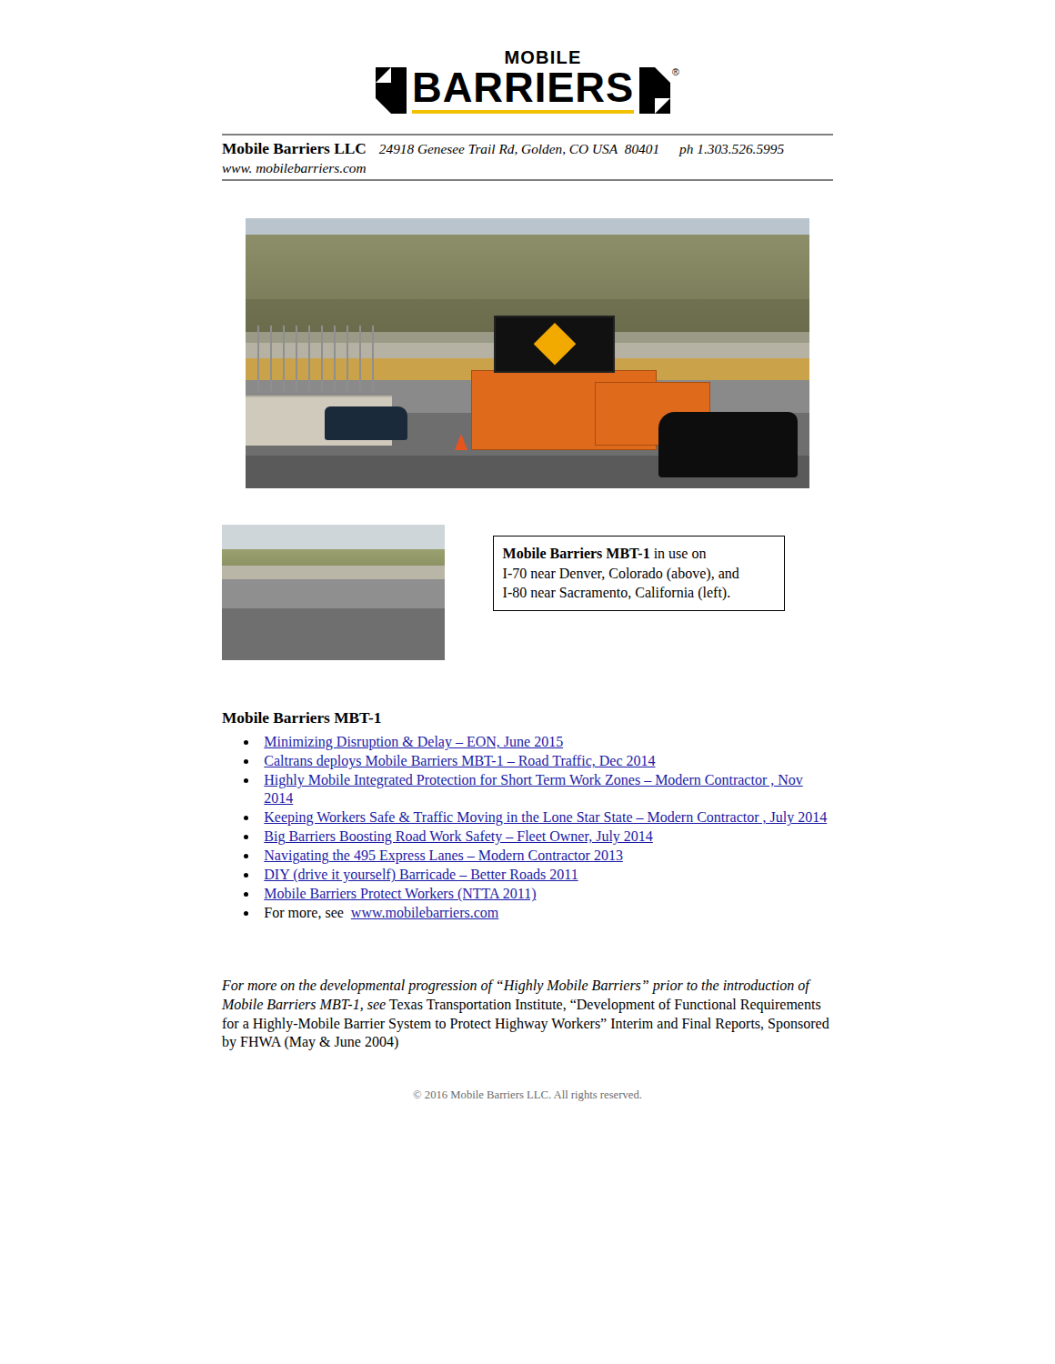MOBILE
BARRIERS
®
Mobile Barriers LLC 24918 Genesee Trail Rd, Golden, CO USA 80401 ph 1.303.526.5995 www. mobilebarriers.com
Mobile Barriers MBT-1 in use on
I-70 near Denver, Colorado (above), and
I-80 near Sacramento, California (left).
Mobile Barriers MBT-1
Minimizing Disruption & Delay – EON, June 2015
Caltrans deploys Mobile Barriers MBT-1 – Road Traffic, Dec 2014
Highly Mobile Integrated Protection for Short Term Work Zones – Modern Contractor , Nov 2014
Keeping Workers Safe & Traffic Moving in the Lone Star State – Modern Contractor , July 2014
Big Barriers Boosting Road Work Safety – Fleet Owner, July 2014
Navigating the 495 Express Lanes – Modern Contractor 2013
DIY (drive it yourself) Barricade – Better Roads 2011
Mobile Barriers Protect Workers (NTTA 2011)
For more, see www.mobilebarriers.com
For more on the developmental progression of “Highly Mobile Barriers” prior to the introduction of Mobile Barriers MBT-1, see Texas Transportation Institute, “Development of Functional Requirements for a Highly-Mobile Barrier System to Protect Highway Workers” Interim and Final Reports, Sponsored by FHWA (May & June 2004)
© 2016 Mobile Barriers LLC. All rights reserved.